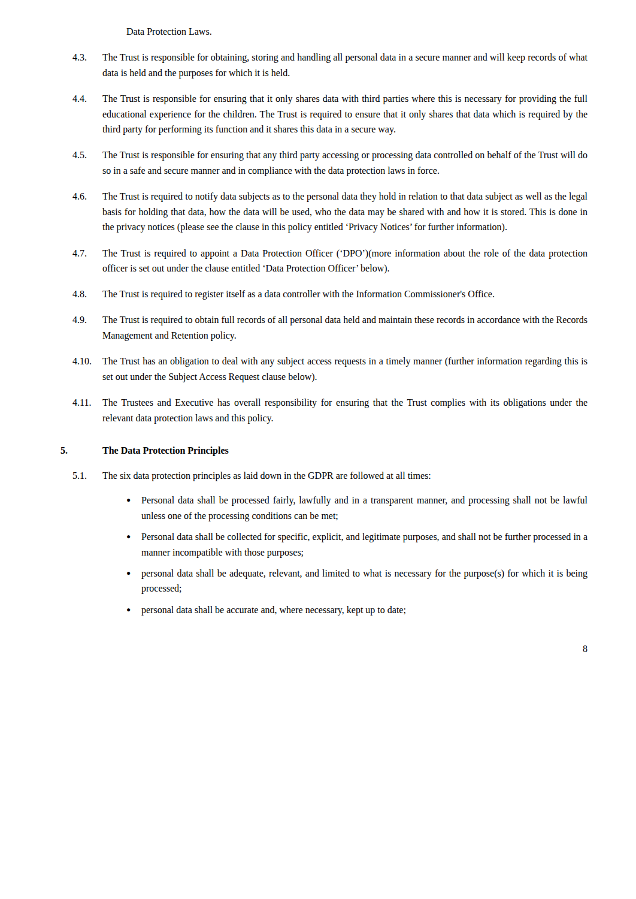Data Protection Laws.
4.3.
The Trust is responsible for obtaining, storing and handling all personal data in a secure manner and will keep records of what data is held and the purposes for which it is held.
4.4.
The Trust is responsible for ensuring that it only shares data with third parties where this is necessary for providing the full educational experience for the children. The Trust is required to ensure that it only shares that data which is required by the third party for performing its function and it shares this data in a secure way.
4.5.
The Trust is responsible for ensuring that any third party accessing or processing data controlled on behalf of the Trust will do so in a safe and secure manner and in compliance with the data protection laws in force.
4.6.
The Trust is required to notify data subjects as to the personal data they hold in relation to that data subject as well as the legal basis for holding that data, how the data will be used, who the data may be shared with and how it is stored. This is done in the privacy notices (please see the clause in this policy entitled ‘Privacy Notices’ for further information).
4.7.
The Trust is required to appoint a Data Protection Officer (‘DPO’)(more information about the role of the data protection officer is set out under the clause entitled ‘Data Protection Officer’ below).
4.8.
The Trust is required to register itself as a data controller with the Information Commissioner's Office.
4.9.
The Trust is required to obtain full records of all personal data held and maintain these records in accordance with the Records Management and Retention policy.
4.10.
The Trust has an obligation to deal with any subject access requests in a timely manner (further information regarding this is set out under the Subject Access Request clause below).
4.11.
The Trustees and Executive has overall responsibility for ensuring that the Trust complies with its obligations under the relevant data protection laws and this policy.
5. The Data Protection Principles
5.1.
The six data protection principles as laid down in the GDPR are followed at all times:
Personal data shall be processed fairly, lawfully and in a transparent manner, and processing shall not be lawful unless one of the processing conditions can be met;
Personal data shall be collected for specific, explicit, and legitimate purposes, and shall not be further processed in a manner incompatible with those purposes;
personal data shall be adequate, relevant, and limited to what is necessary for the purpose(s) for which it is being processed;
personal data shall be accurate and, where necessary, kept up to date;
8